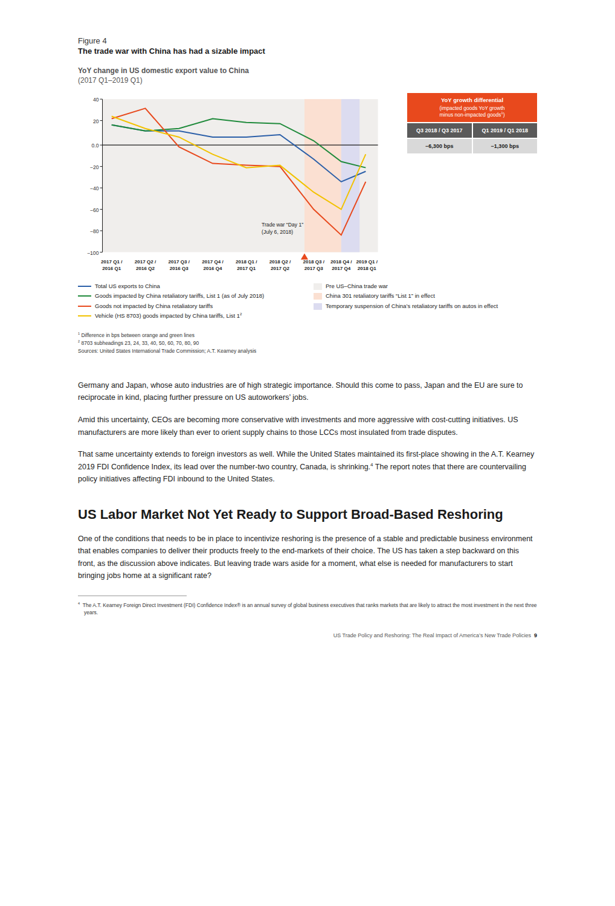Figure 4
The trade war with China has had a sizable impact
YoY change in US domestic export value to China (2017 Q1–2019 Q1)
40 20 0.0 −20 −40 −60 −80 −100 Trade war “Day 1” (July 6, 2018) 2017 Q1 /2016 Q1 2017 Q2 /2016 Q2 2017 Q3 /2016 Q3 2017 Q4 /2016 Q4 2018 Q1 /2017 Q1 2018 Q2 /2017 Q2 2018 Q3 /2017 Q3 2018 Q4 /2017 Q4 2019 Q1 /2018 Q1
YoY growth differential (impacted goods YoY growth
minus non-impacted goods1)
Q3 2018 / Q3 2017
Q1 2019 / Q1 2018
−6,300 bps
−1,300 bps
Total US exports to China
Goods impacted by China retaliatory tariffs, List 1 (as of July 2018)
Goods not impacted by China retaliatory tariffs
Vehicle (HS 8703) goods impacted by China tariffs, List 12
Pre US–China trade war
China 301 retaliatory tariffs “List 1” in effect
Temporary suspension of China’s retaliatory tariffs on autos in effect
1 Difference in bps between orange and green lines
2 8703 subheadings 23, 24, 33, 40, 50, 60, 70, 80, 90
Sources: United States International Trade Commission; A.T. Kearney analysis
Germany and Japan, whose auto industries are of high strategic importance. Should this come to pass, Japan and the EU are sure to reciprocate in kind, placing further pressure on US autoworkers’ jobs.
Amid this uncertainty, CEOs are becoming more conservative with investments and more aggressive with cost-cutting initiatives. US manufacturers are more likely than ever to orient supply chains to those LCCs most insulated from trade disputes.
That same uncertainty extends to foreign investors as well. While the United States maintained its first-place showing in the A.T. Kearney 2019 FDI Confidence Index, its lead over the number-two country, Canada, is shrinking.4 The report notes that there are countervailing policy initiatives affecting FDI inbound to the United States.
US Labor Market Not Yet Ready to Support Broad-Based Reshoring
One of the conditions that needs to be in place to incentivize reshoring is the presence of a stable and predictable business environment that enables companies to deliver their products freely to the end-markets of their choice. The US has taken a step backward on this front, as the discussion above indicates. But leaving trade wars aside for a moment, what else is needed for manufacturers to start bringing jobs home at a significant rate?
4 The A.T. Kearney Foreign Direct Investment (FDI) Confidence Index® is an annual survey of global business executives that ranks markets that are likely to attract the most investment in the next three years.
US Trade Policy and Reshoring: The Real Impact of America’s New Trade Policies 9